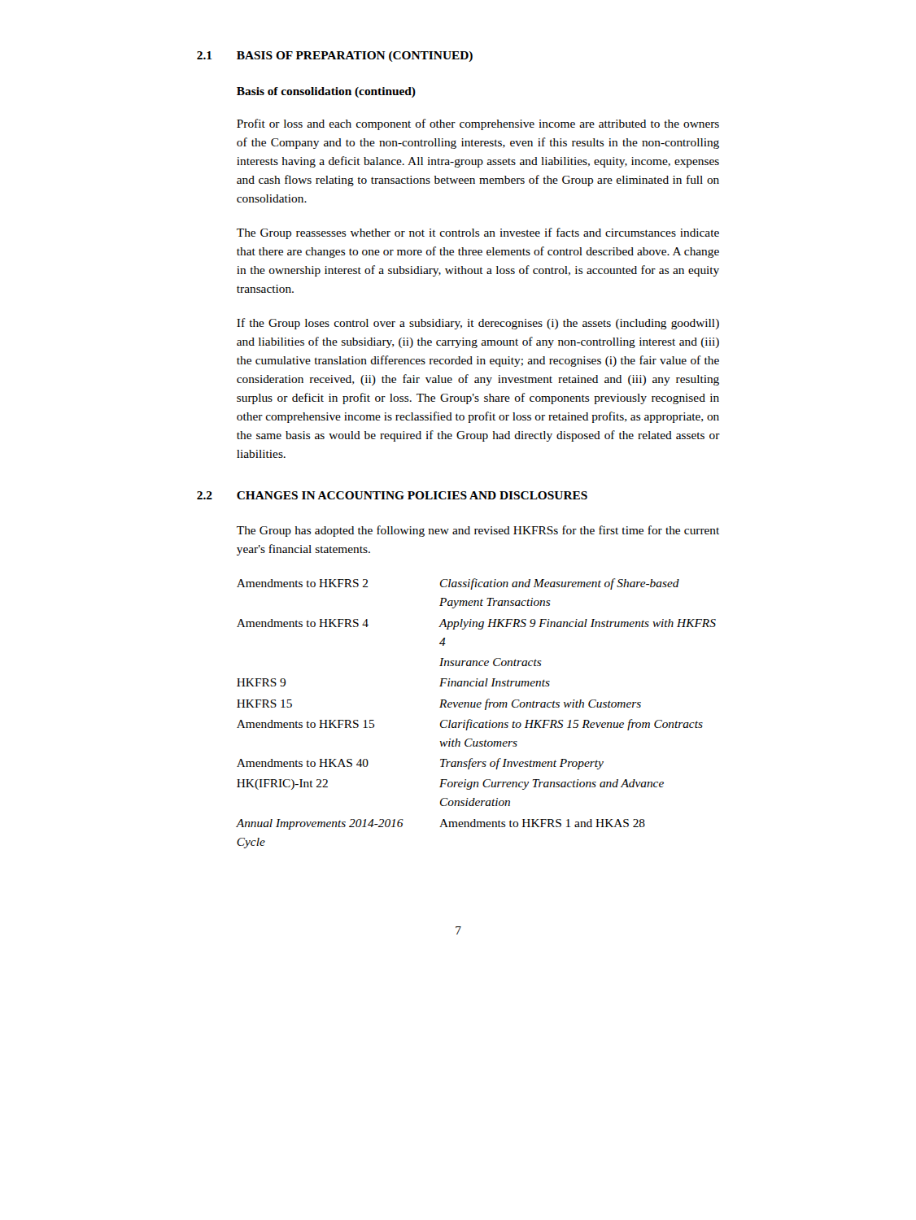2.1
Basis of preparation (continued)
Basis of consolidation (continued)
Profit or loss and each component of other comprehensive income are attributed to the owners of the Company and to the non-controlling interests, even if this results in the non-controlling interests having a deficit balance. All intra-group assets and liabilities, equity, income, expenses and cash flows relating to transactions between members of the Group are eliminated in full on consolidation.
The Group reassesses whether or not it controls an investee if facts and circumstances indicate that there are changes to one or more of the three elements of control described above. A change in the ownership interest of a subsidiary, without a loss of control, is accounted for as an equity transaction.
If the Group loses control over a subsidiary, it derecognises (i) the assets (including goodwill) and liabilities of the subsidiary, (ii) the carrying amount of any non-controlling interest and (iii) the cumulative translation differences recorded in equity; and recognises (i) the fair value of the consideration received, (ii) the fair value of any investment retained and (iii) any resulting surplus or deficit in profit or loss. The Group's share of components previously recognised in other comprehensive income is reclassified to profit or loss or retained profits, as appropriate, on the same basis as would be required if the Group had directly disposed of the related assets or liabilities.
2.2
Changes in accounting policies and disclosures
The Group has adopted the following new and revised HKFRSs for the first time for the current year's financial statements.
| Amendments to HKFRS 2 | Classification and Measurement of Share-based Payment Transactions |
| Amendments to HKFRS 4 | Applying HKFRS 9 Financial Instruments with HKFRS 4 |
| | Insurance Contracts |
| HKFRS 9 | Financial Instruments |
| HKFRS 15 | Revenue from Contracts with Customers |
| Amendments to HKFRS 15 | Clarifications to HKFRS 15 Revenue from Contracts with Customers |
| Amendments to HKAS 40 | Transfers of Investment Property |
| HK(IFRIC)-Int 22 | Foreign Currency Transactions and Advance Consideration |
| Annual Improvements 2014-2016 Cycle | Amendments to HKFRS 1 and HKAS 28 |
7